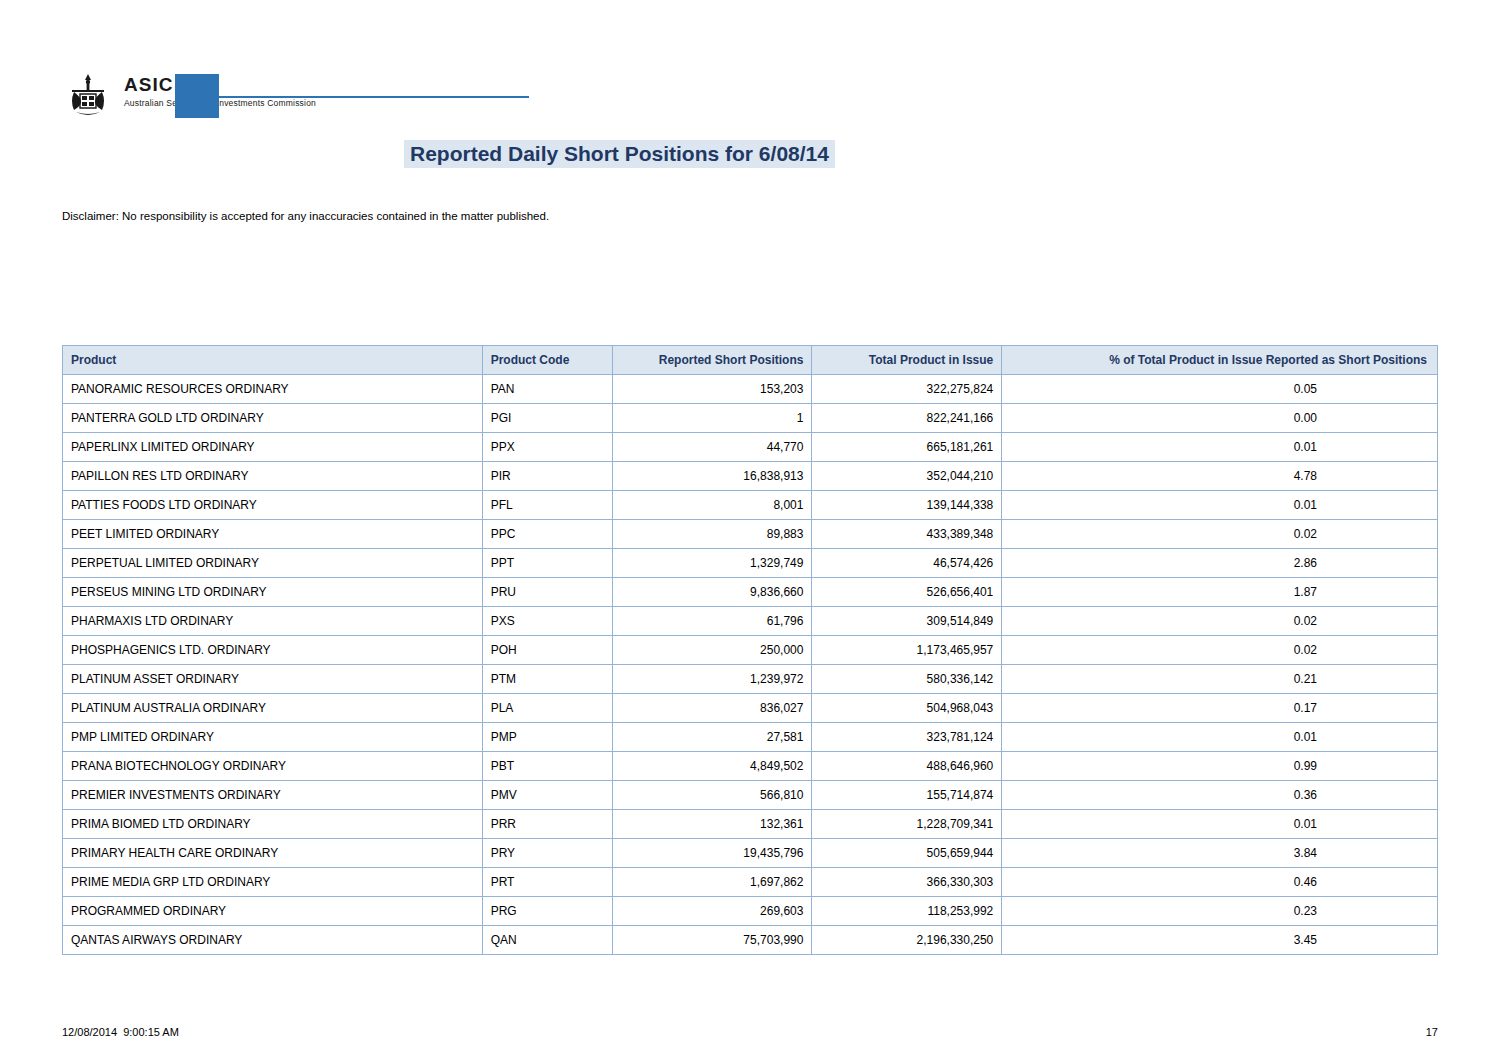ASIC
Australian Securities & Investments Commission
Reported Daily Short Positions for 6/08/14
Disclaimer: No responsibility is accepted for any inaccuracies contained in the matter published.
| Product | Product Code | Reported Short Positions | Total Product in Issue | % of Total Product in Issue Reported as Short Positions |
| --- | --- | --- | --- | --- |
| PANORAMIC RESOURCES ORDINARY | PAN | 153,203 | 322,275,824 | 0.05 |
| PANTERRA GOLD LTD ORDINARY | PGI | 1 | 822,241,166 | 0.00 |
| PAPERLINX LIMITED ORDINARY | PPX | 44,770 | 665,181,261 | 0.01 |
| PAPILLON RES LTD ORDINARY | PIR | 16,838,913 | 352,044,210 | 4.78 |
| PATTIES FOODS LTD ORDINARY | PFL | 8,001 | 139,144,338 | 0.01 |
| PEET LIMITED ORDINARY | PPC | 89,883 | 433,389,348 | 0.02 |
| PERPETUAL LIMITED ORDINARY | PPT | 1,329,749 | 46,574,426 | 2.86 |
| PERSEUS MINING LTD ORDINARY | PRU | 9,836,660 | 526,656,401 | 1.87 |
| PHARMAXIS LTD ORDINARY | PXS | 61,796 | 309,514,849 | 0.02 |
| PHOSPHAGENICS LTD. ORDINARY | POH | 250,000 | 1,173,465,957 | 0.02 |
| PLATINUM ASSET ORDINARY | PTM | 1,239,972 | 580,336,142 | 0.21 |
| PLATINUM AUSTRALIA ORDINARY | PLA | 836,027 | 504,968,043 | 0.17 |
| PMP LIMITED ORDINARY | PMP | 27,581 | 323,781,124 | 0.01 |
| PRANA BIOTECHNOLOGY ORDINARY | PBT | 4,849,502 | 488,646,960 | 0.99 |
| PREMIER INVESTMENTS ORDINARY | PMV | 566,810 | 155,714,874 | 0.36 |
| PRIMA BIOMED LTD ORDINARY | PRR | 132,361 | 1,228,709,341 | 0.01 |
| PRIMARY HEALTH CARE ORDINARY | PRY | 19,435,796 | 505,659,944 | 3.84 |
| PRIME MEDIA GRP LTD ORDINARY | PRT | 1,697,862 | 366,330,303 | 0.46 |
| PROGRAMMED ORDINARY | PRG | 269,603 | 118,253,992 | 0.23 |
| QANTAS AIRWAYS ORDINARY | QAN | 75,703,990 | 2,196,330,250 | 3.45 |
12/08/2014 9:00:15 AM
17